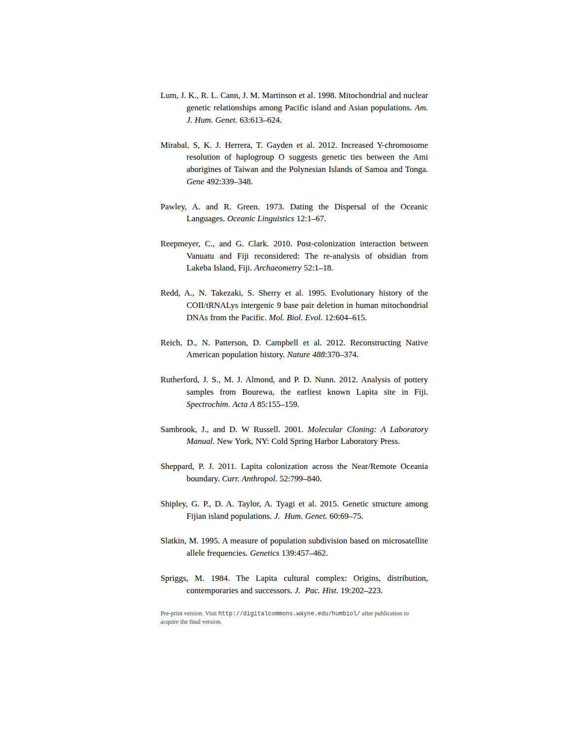Lum, J. K., R. L. Cann, J. M. Martinson et al. 1998. Mitochondrial and nuclear genetic relationships among Pacific island and Asian populations. Am. J. Hum. Genet. 63:613–624.
Mirabal, S, K. J. Herrera, T. Gayden et al. 2012. Increased Y-chromosome resolution of haplogroup O suggests genetic ties between the Ami aborigines of Taiwan and the Polynesian Islands of Samoa and Tonga. Gene 492:339–348.
Pawley, A. and R. Green. 1973. Dating the Dispersal of the Oceanic Languages. Oceanic Linguistics 12:1–67.
Reepmeyer, C., and G. Clark. 2010. Post-colonization interaction between Vanuatu and Fiji reconsidered: The re-analysis of obsidian from Lakeba Island, Fiji. Archaeometry 52:1–18.
Redd, A., N. Takezaki, S. Sherry et al. 1995. Evolutionary history of the COII/tRNALys intergenic 9 base pair deletion in human mitochondrial DNAs from the Pacific. Mol. Biol. Evol. 12:604–615.
Reich, D., N. Patterson, D. Campbell et al. 2012. Reconstructing Native American population history. Nature 488:370–374.
Rutherford, J. S., M. J. Almond, and P. D. Nunn. 2012. Analysis of pottery samples from Bourewa, the earliest known Lapita site in Fiji. Spectrochim. Acta A 85:155–159.
Sambrook, J., and D. W Russell. 2001. Molecular Cloning: A Laboratory Manual. New York, NY: Cold Spring Harbor Laboratory Press.
Sheppard, P. J. 2011. Lapita colonization across the Near/Remote Oceania boundary. Curr. Anthropol. 52:799–840.
Shipley, G. P., D. A. Taylor, A. Tyagi et al. 2015. Genetic structure among Fijian island populations. J. Hum. Genet. 60:69–75.
Slatkin, M. 1995. A measure of population subdivision based on microsatellite allele frequencies. Genetics 139:457–462.
Spriggs, M. 1984. The Lapita cultural complex: Origins, distribution, contemporaries and successors. J. Pac. Hist. 19:202–223.
Pre-print version. Visit http://digitalcommons.wayne.edu/humbiol/ after publication to acquire the final version.